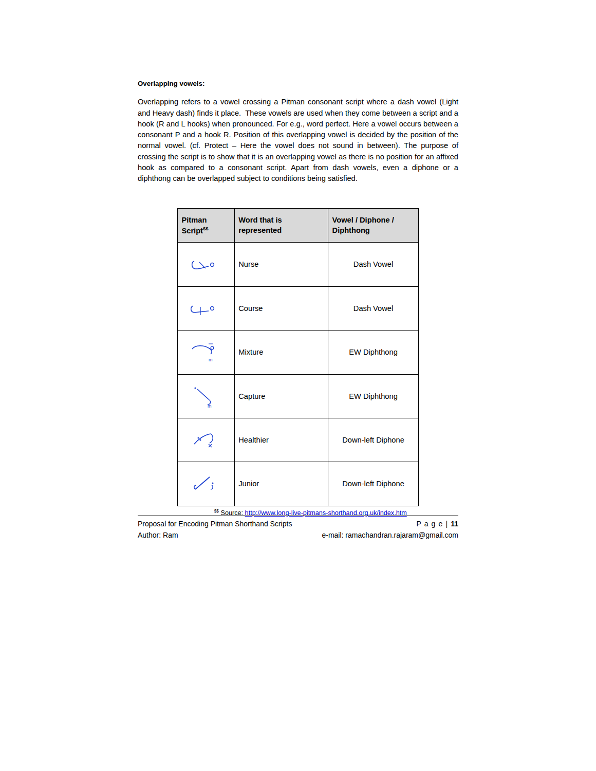Overlapping vowels:
Overlapping refers to a vowel crossing a Pitman consonant script where a dash vowel (Light and Heavy dash) finds it place. These vowels are used when they come between a script and a hook (R and L hooks) when pronounced. For e.g., word perfect. Here a vowel occurs between a consonant P and a hook R. Position of this overlapping vowel is decided by the position of the normal vowel. (cf. Protect – Here the vowel does not sound in between). The purpose of crossing the script is to show that it is an overlapping vowel as there is no position for an affixed hook as compared to a consonant script. Apart from dash vowels, even a diphone or a diphthong can be overlapped subject to conditions being satisfied.
| Pitman Script $$ | Word that is represented | Vowel / Diphone / Diphthong |
| --- | --- | --- |
| | Nurse | Dash Vowel |
| | Course | Dash Vowel |
| m | Mixture | EW Diphthong |
| m | Capture | EW Diphthong |
| | Healthier | Down-left Diphone |
| | Junior | Down-left Diphone |
$$ Source: http://www.long-live-pitmans-shorthand.org.uk/index.htm
Proposal for Encoding Pitman Shorthand Scripts P a g e | 11
Author: Ram e-mail: ramachandran.rajaram@gmail.com